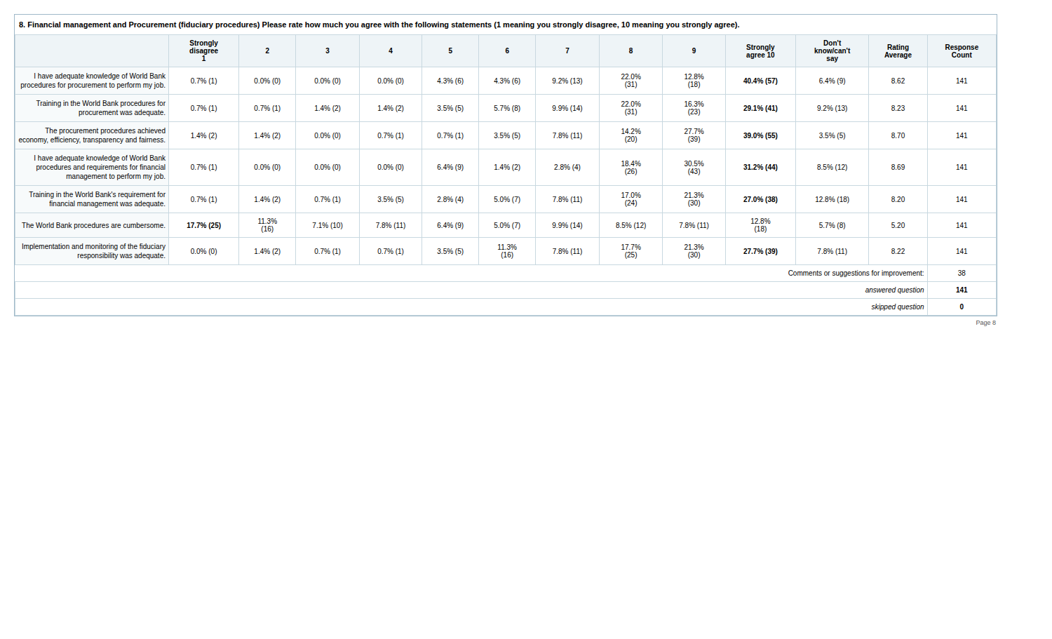8. Financial management and Procurement (fiduciary procedures) Please rate how much you agree with the following statements (1 meaning you strongly disagree, 10 meaning you strongly agree).
| | Strongly disagree 1 | 2 | 3 | 4 | 5 | 6 | 7 | 8 | 9 | Strongly agree 10 | Don't know/can't say | Rating Average | Response Count |
| --- | --- | --- | --- | --- | --- | --- | --- | --- | --- | --- | --- | --- | --- |
| I have adequate knowledge of World Bank procedures for procurement to perform my job. | 0.7% (1) | 0.0% (0) | 0.0% (0) | 0.0% (0) | 4.3% (6) | 4.3% (6) | 9.2% (13) | 22.0% (31) | 12.8% (18) | 40.4% (57) | 6.4% (9) | 8.62 | 141 |
| Training in the World Bank procedures for procurement was adequate. | 0.7% (1) | 0.7% (1) | 1.4% (2) | 1.4% (2) | 3.5% (5) | 5.7% (8) | 9.9% (14) | 22.0% (31) | 16.3% (23) | 29.1% (41) | 9.2% (13) | 8.23 | 141 |
| The procurement procedures achieved economy, efficiency, transparency and fairness. | 1.4% (2) | 1.4% (2) | 0.0% (0) | 0.7% (1) | 0.7% (1) | 3.5% (5) | 7.8% (11) | 14.2% (20) | 27.7% (39) | 39.0% (55) | 3.5% (5) | 8.70 | 141 |
| I have adequate knowledge of World Bank procedures and requirements for financial management to perform my job. | 0.7% (1) | 0.0% (0) | 0.0% (0) | 0.0% (0) | 6.4% (9) | 1.4% (2) | 2.8% (4) | 18.4% (26) | 30.5% (43) | 31.2% (44) | 8.5% (12) | 8.69 | 141 |
| Training in the World Bank's requirement for financial management was adequate. | 0.7% (1) | 1.4% (2) | 0.7% (1) | 3.5% (5) | 2.8% (4) | 5.0% (7) | 7.8% (11) | 17.0% (24) | 21.3% (30) | 27.0% (38) | 12.8% (18) | 8.20 | 141 |
| The World Bank procedures are cumbersome. | 17.7% (25) | 11.3% (16) | 7.1% (10) | 7.8% (11) | 6.4% (9) | 5.0% (7) | 9.9% (14) | 8.5% (12) | 7.8% (11) | 12.8% (18) | 5.7% (8) | 5.20 | 141 |
| Implementation and monitoring of the fiduciary responsibility was adequate. | 0.0% (0) | 1.4% (2) | 0.7% (1) | 0.7% (1) | 3.5% (5) | 11.3% (16) | 7.8% (11) | 17.7% (25) | 21.3% (30) | 27.7% (39) | 7.8% (11) | 8.22 | 141 |
| Comments or suggestions for improvement: | 38 |
| answered question | 141 |
| skipped question | 0 |
Page 8